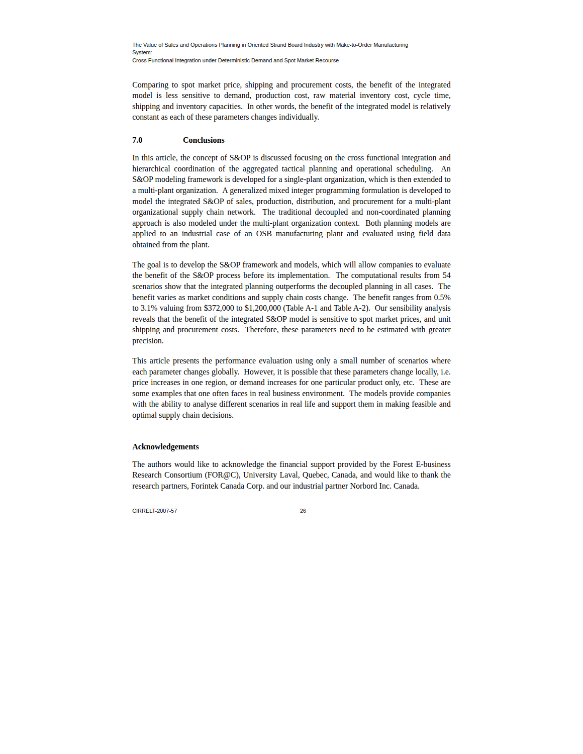The Value of Sales and Operations Planning in Oriented Strand Board Industry with Make-to-Order Manufacturing System:
Cross Functional Integration under Deterministic Demand and Spot Market Recourse
Comparing to spot market price, shipping and procurement costs, the benefit of the integrated model is less sensitive to demand, production cost, raw material inventory cost, cycle time, shipping and inventory capacities. In other words, the benefit of the integrated model is relatively constant as each of these parameters changes individually.
7.0 Conclusions
In this article, the concept of S&OP is discussed focusing on the cross functional integration and hierarchical coordination of the aggregated tactical planning and operational scheduling. An S&OP modeling framework is developed for a single-plant organization, which is then extended to a multi-plant organization. A generalized mixed integer programming formulation is developed to model the integrated S&OP of sales, production, distribution, and procurement for a multi-plant organizational supply chain network. The traditional decoupled and non-coordinated planning approach is also modeled under the multi-plant organization context. Both planning models are applied to an industrial case of an OSB manufacturing plant and evaluated using field data obtained from the plant.
The goal is to develop the S&OP framework and models, which will allow companies to evaluate the benefit of the S&OP process before its implementation. The computational results from 54 scenarios show that the integrated planning outperforms the decoupled planning in all cases. The benefit varies as market conditions and supply chain costs change. The benefit ranges from 0.5% to 3.1% valuing from $372,000 to $1,200,000 (Table A-1 and Table A-2). Our sensibility analysis reveals that the benefit of the integrated S&OP model is sensitive to spot market prices, and unit shipping and procurement costs. Therefore, these parameters need to be estimated with greater precision.
This article presents the performance evaluation using only a small number of scenarios where each parameter changes globally. However, it is possible that these parameters change locally, i.e. price increases in one region, or demand increases for one particular product only, etc. These are some examples that one often faces in real business environment. The models provide companies with the ability to analyse different scenarios in real life and support them in making feasible and optimal supply chain decisions.
Acknowledgements
The authors would like to acknowledge the financial support provided by the Forest E-business Research Consortium (FOR@C), University Laval, Quebec, Canada, and would like to thank the research partners, Forintek Canada Corp. and our industrial partner Norbord Inc. Canada.
CIRRELT-2007-57 26